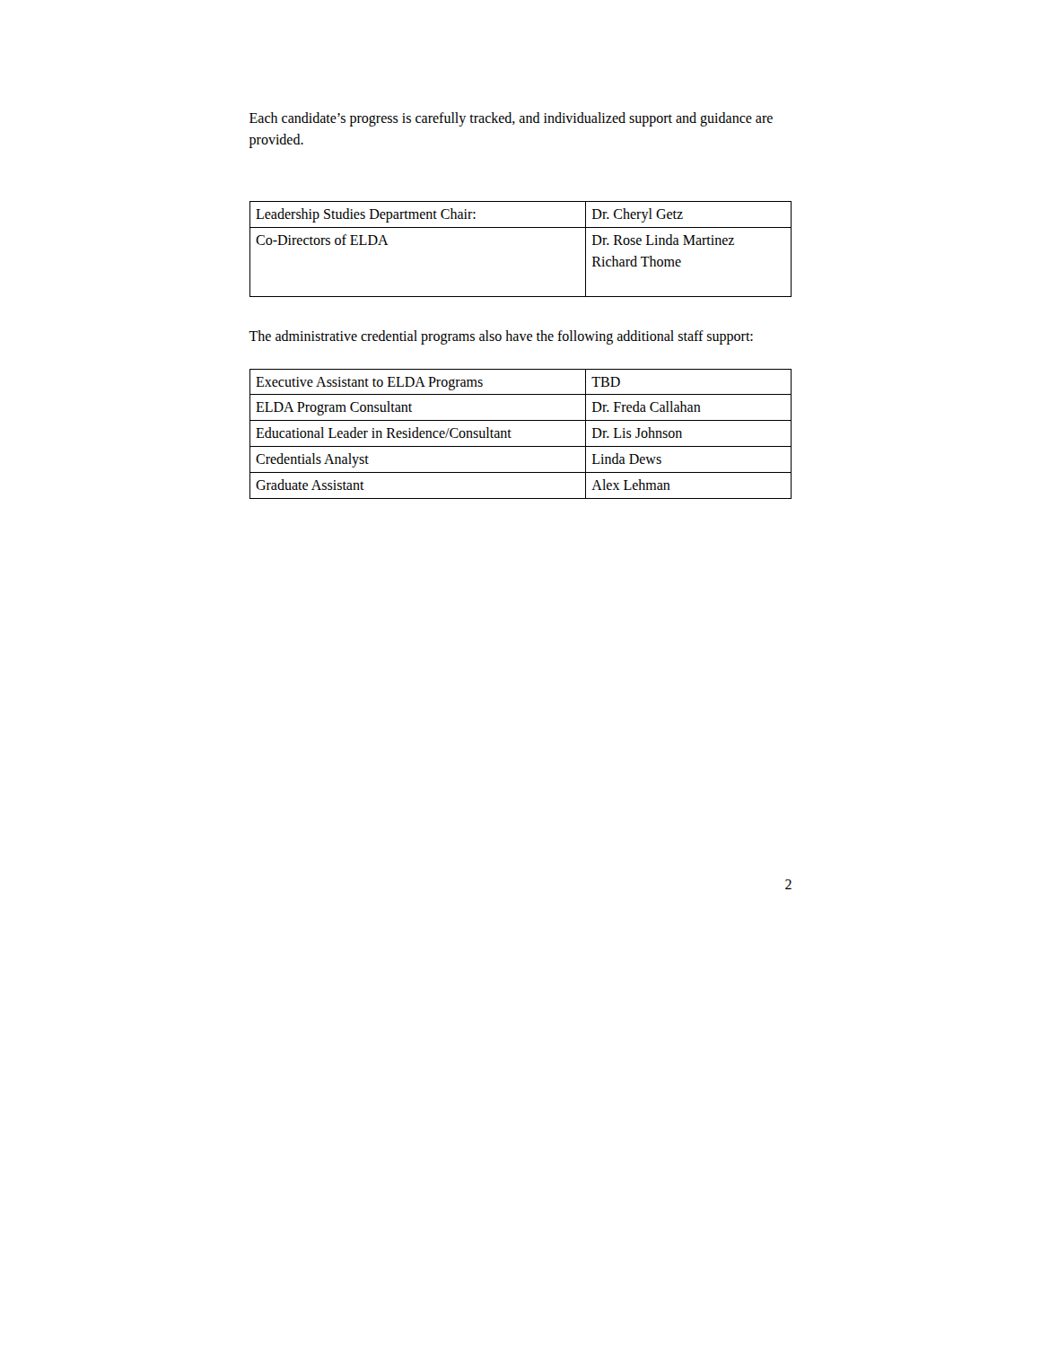Each candidate’s progress is carefully tracked, and individualized support and guidance are provided.
| Leadership Studies Department Chair: | Dr. Cheryl Getz |
| Co-Directors of ELDA | Dr. Rose Linda Martinez Richard Thome |
The administrative credential programs also have the following additional staff support:
| Executive Assistant to ELDA Programs | TBD |
| ELDA Program Consultant | Dr. Freda Callahan |
| Educational Leader in Residence/Consultant | Dr. Lis Johnson |
| Credentials Analyst | Linda Dews |
| Graduate Assistant | Alex Lehman |
2